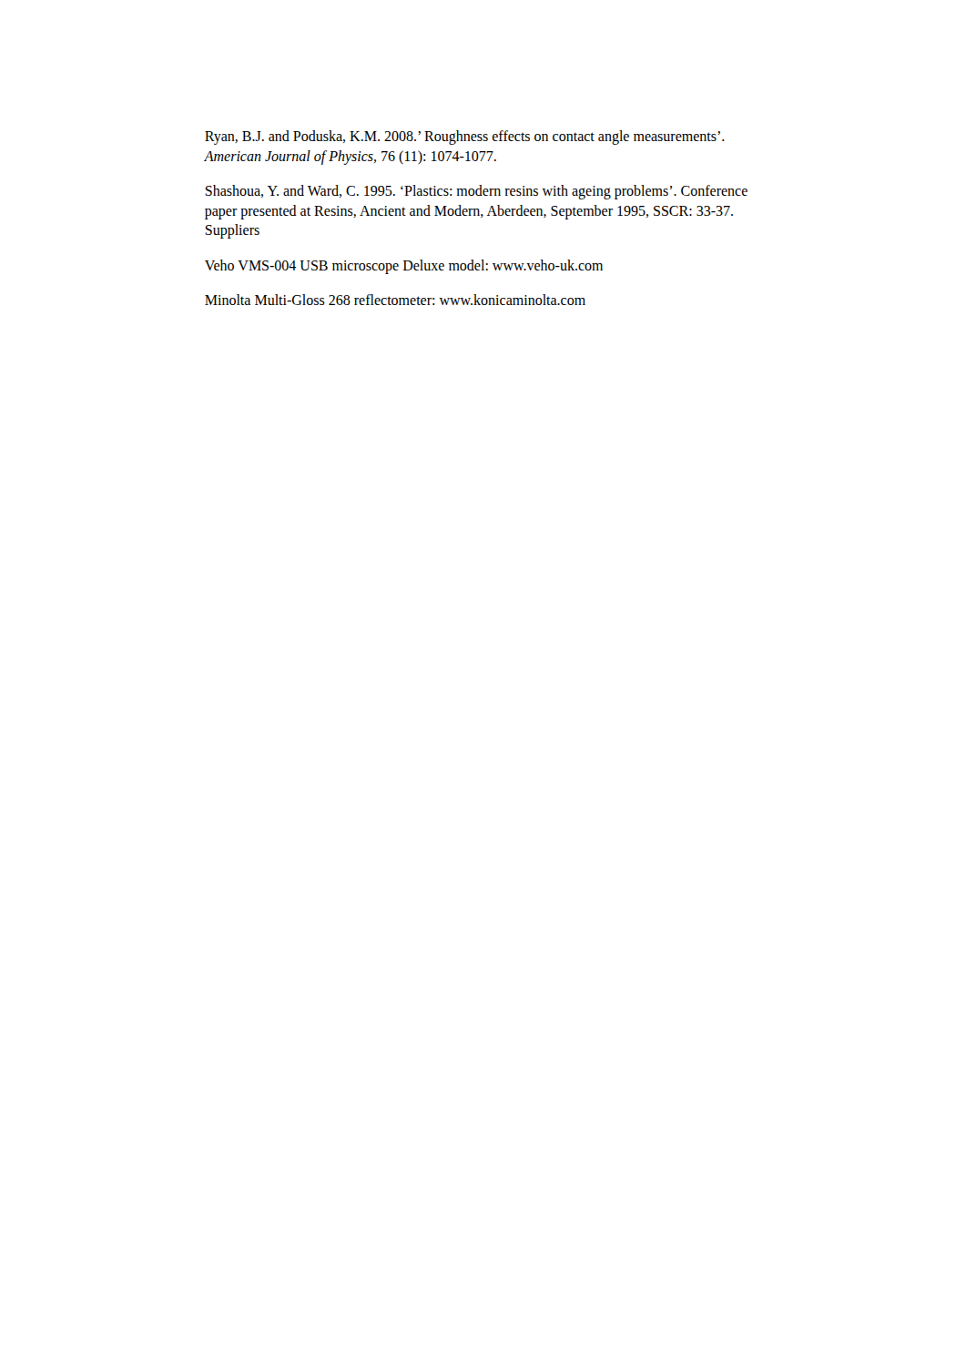Ryan, B.J. and Poduska, K.M. 2008.’ Roughness effects on contact angle measurements’. American Journal of Physics, 76 (11): 1074-1077.
Shashoua, Y. and Ward, C. 1995. ‘Plastics: modern resins with ageing problems’. Conference paper presented at Resins, Ancient and Modern, Aberdeen, September 1995, SSCR: 33-37.
Suppliers
Veho VMS-004 USB microscope Deluxe model: www.veho-uk.com
Minolta Multi-Gloss 268 reflectometer: www.konicaminolta.com